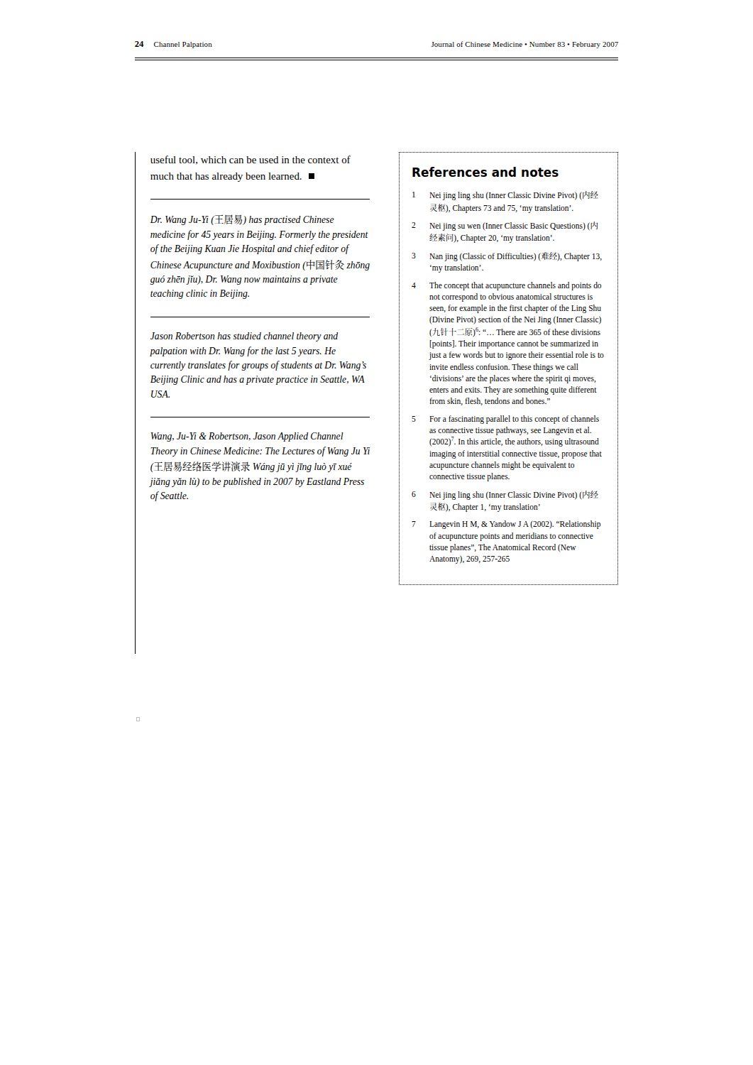24 Channel Palpation Journal of Chinese Medicine • Number 83 • February 2007
useful tool, which can be used in the context of much that has already been learned.
Dr. Wang Ju-Yi (王居易) has practised Chinese medicine for 45 years in Beijing. Formerly the president of the Beijing Kuan Jie Hospital and chief editor of Chinese Acupuncture and Moxibustion (中国针灸 zhōng guó zhēn jĭu), Dr. Wang now maintains a private teaching clinic in Beijing.
Jason Robertson has studied channel theory and palpation with Dr. Wang for the last 5 years. He currently translates for groups of students at Dr. Wang’s Beijing Clinic and has a private practice in Seattle, WA USA.
Wang, Ju-Yi & Robertson, Jason Applied Channel Theory in Chinese Medicine: The Lectures of Wang Ju Yi (王居易经络医学讲演录 Wáng jū yì jīng luò yī xué jiăng yăn lù) to be published in 2007 by Eastland Press of Seattle.
References and notes
Nei jing ling shu (Inner Classic Divine Pivot) (内经灵枢), Chapters 73 and 75, ‘my translation’.
Nei jing su wen (Inner Classic Basic Questions) (内经素问), Chapter 20, ‘my translation’.
Nan jing (Classic of Difficulties) (难经), Chapter 13, ‘my translation’.
The concept that acupuncture channels and points do not correspond to obvious anatomical structures is seen, for example in the first chapter of the Ling Shu (Divine Pivot) section of the Nei Jing (Inner Classic) (九针十二原)6: “… There are 365 of these divisions [points]. Their importance cannot be summarized in just a few words but to ignore their essential role is to invite endless confusion. These things we call ‘divisions’ are the places where the spirit qi moves, enters and exits. They are something quite different from skin, flesh, tendons and bones.”
For a fascinating parallel to this concept of channels as connective tissue pathways, see Langevin et al. (2002)7. In this article, the authors, using ultrasound imaging of interstitial connective tissue, propose that acupuncture channels might be equivalent to connective tissue planes.
Nei jing ling shu (Inner Classic Divine Pivot) (内经灵枢), Chapter 1, ‘my translation’
Langevin H M, & Yandow J A (2002). “Relationship of acupuncture points and meridians to connective tissue planes”, The Anatomical Record (New Anatomy), 269, 257-265